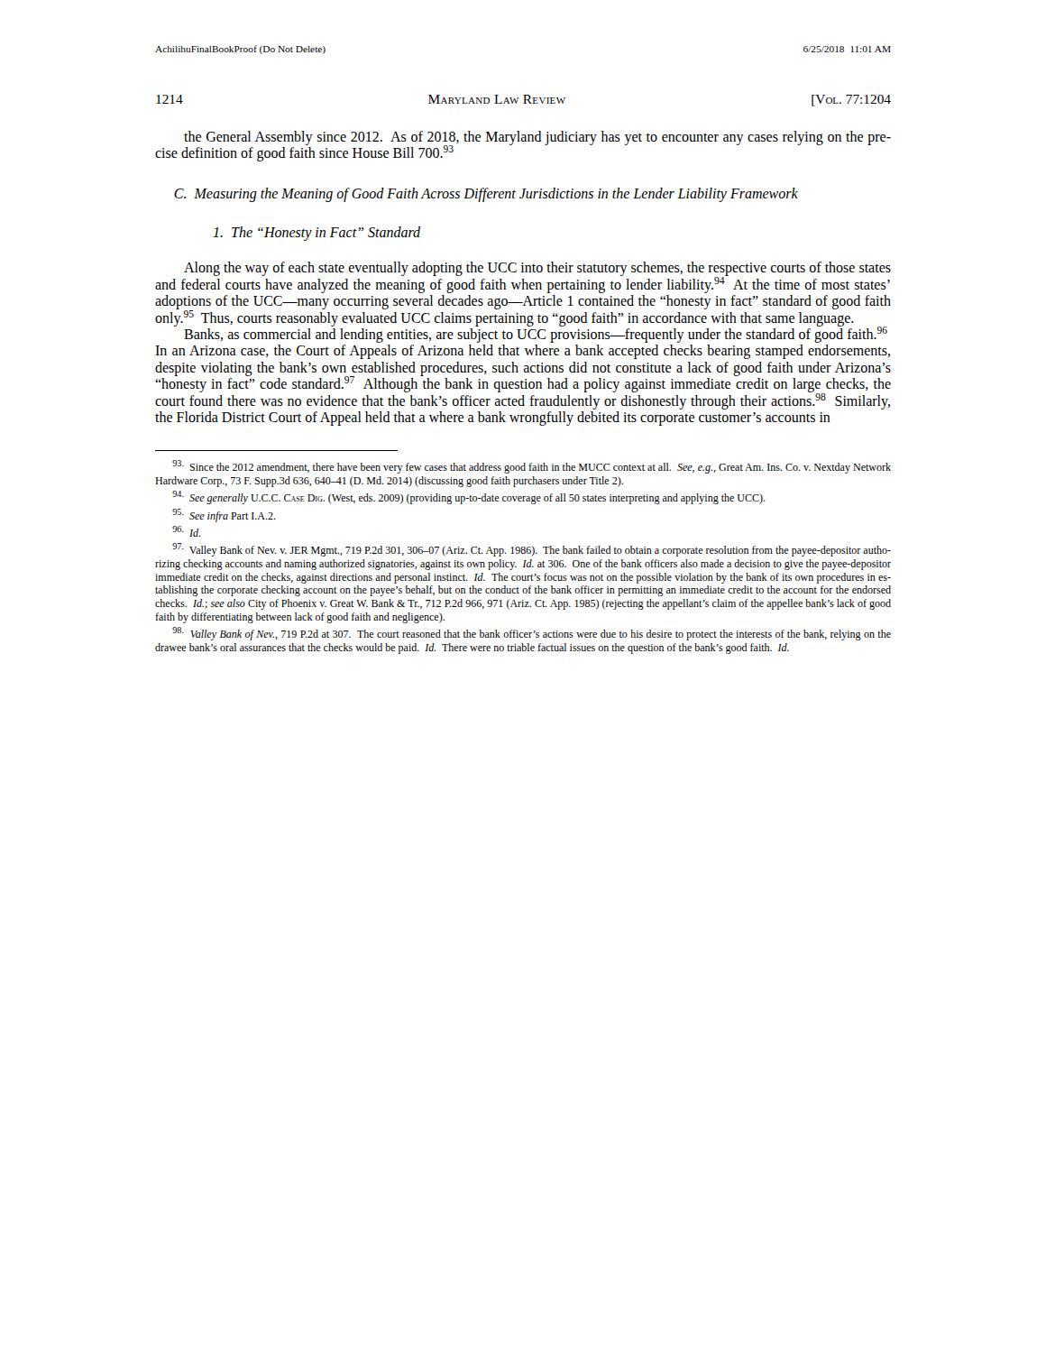AchilihuFinalBookProof (Do Not Delete) 6/25/2018 11:01 AM
1214 Maryland Law Review [Vol. 77:1204
the General Assembly since 2012. As of 2018, the Maryland judiciary has yet to encounter any cases relying on the precise definition of good faith since House Bill 700.93
C. Measuring the Meaning of Good Faith Across Different Jurisdictions in the Lender Liability Framework
1. The “Honesty in Fact” Standard
Along the way of each state eventually adopting the UCC into their statutory schemes, the respective courts of those states and federal courts have analyzed the meaning of good faith when pertaining to lender liability.94 At the time of most states’ adoptions of the UCC—many occurring several decades ago—Article 1 contained the “honesty in fact” standard of good faith only.95 Thus, courts reasonably evaluated UCC claims pertaining to “good faith” in accordance with that same language.
Banks, as commercial and lending entities, are subject to UCC provisions—frequently under the standard of good faith.96 In an Arizona case, the Court of Appeals of Arizona held that where a bank accepted checks bearing stamped endorsements, despite violating the bank’s own established procedures, such actions did not constitute a lack of good faith under Arizona’s “honesty in fact” code standard.97 Although the bank in question had a policy against immediate credit on large checks, the court found there was no evidence that the bank’s officer acted fraudulently or dishonestly through their actions.98 Similarly, the Florida District Court of Appeal held that a where a bank wrongfully debited its corporate customer’s accounts in
93. Since the 2012 amendment, there have been very few cases that address good faith in the MUCC context at all. See, e.g., Great Am. Ins. Co. v. Nextday Network Hardware Corp., 73 F. Supp.3d 636, 640–41 (D. Md. 2014) (discussing good faith purchasers under Title 2).
94. See generally U.C.C. Case Dig. (West, eds. 2009) (providing up-to-date coverage of all 50 states interpreting and applying the UCC).
95. See infra Part I.A.2.
96. Id.
97. Valley Bank of Nev. v. JER Mgmt., 719 P.2d 301, 306–07 (Ariz. Ct. App. 1986). The bank failed to obtain a corporate resolution from the payee-depositor authorizing checking accounts and naming authorized signatories, against its own policy. Id. at 306. One of the bank officers also made a decision to give the payee-depositor immediate credit on the checks, against directions and personal instinct. Id. The court’s focus was not on the possible violation by the bank of its own procedures in establishing the corporate checking account on the payee’s behalf, but on the conduct of the bank officer in permitting an immediate credit to the account for the endorsed checks. Id.; see also City of Phoenix v. Great W. Bank & Tr., 712 P.2d 966, 971 (Ariz. Ct. App. 1985) (rejecting the appellant’s claim of the appellee bank’s lack of good faith by differentiating between lack of good faith and negligence).
98. Valley Bank of Nev., 719 P.2d at 307. The court reasoned that the bank officer’s actions were due to his desire to protect the interests of the bank, relying on the drawee bank’s oral assurances that the checks would be paid. Id. There were no triable factual issues on the question of the bank’s good faith. Id.